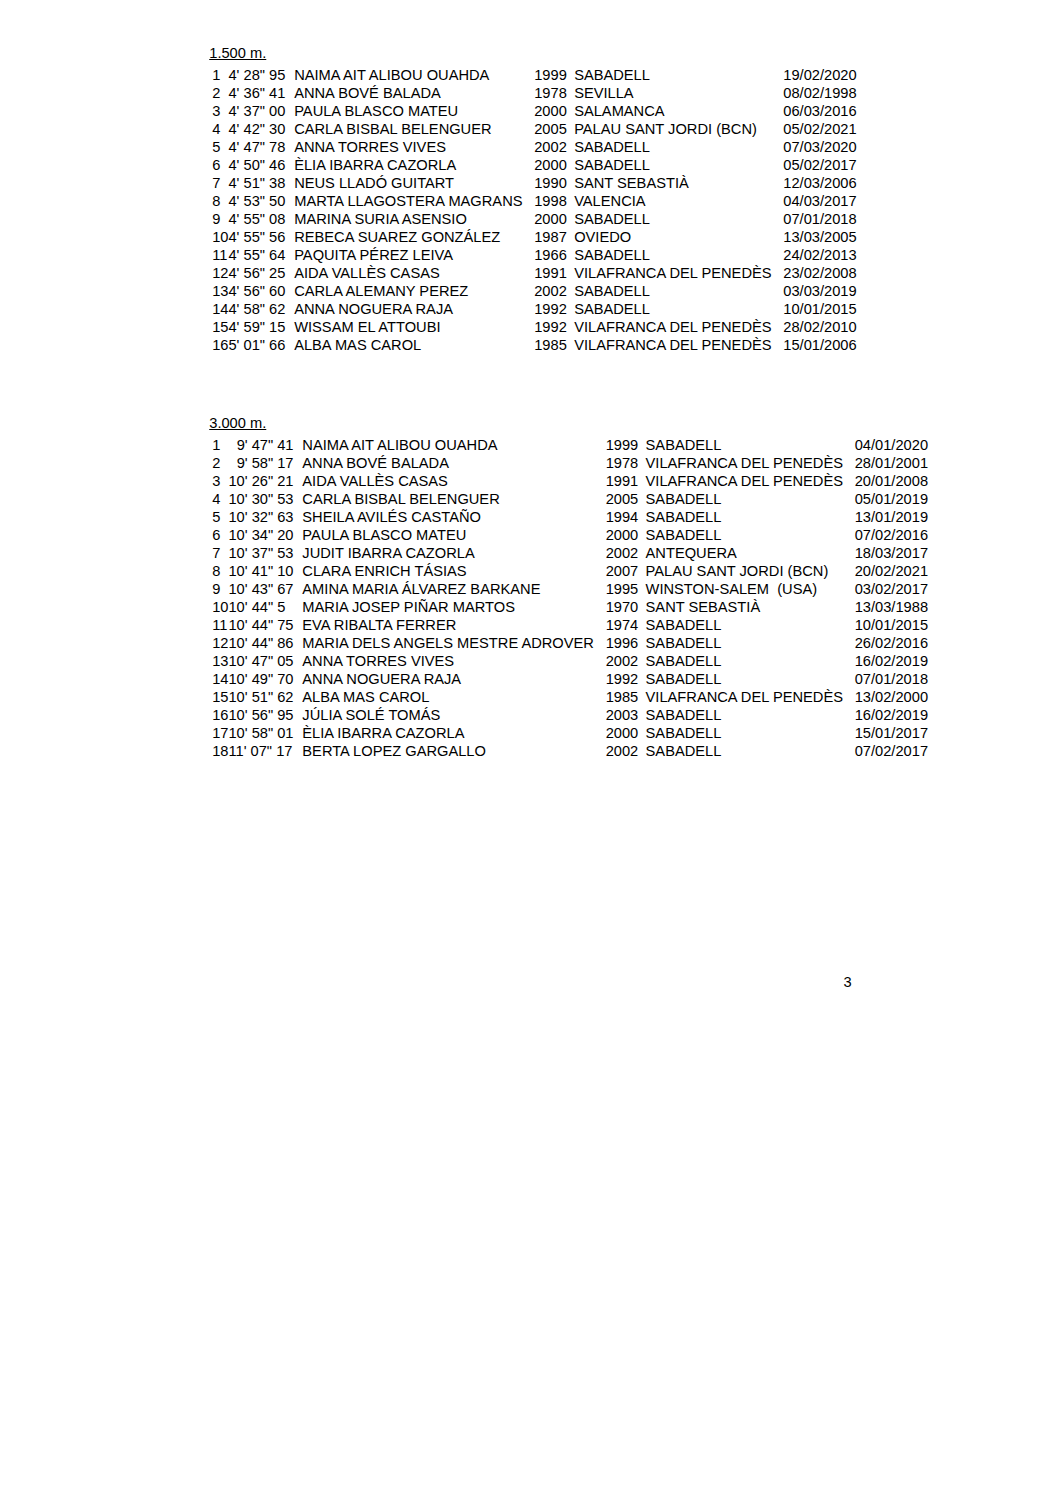1.500 m.
| 1 | 4' 28" 95 | NAIMA AIT ALIBOU OUAHDA | 1999 | SABADELL | 19/02/2020 |
| 2 | 4' 36" 41 | ANNA BOVÉ BALADA | 1978 | SEVILLA | 08/02/1998 |
| 3 | 4' 37" 00 | PAULA BLASCO MATEU | 2000 | SALAMANCA | 06/03/2016 |
| 4 | 4' 42" 30 | CARLA BISBAL BELENGUER | 2005 | PALAU SANT JORDI (BCN) | 05/02/2021 |
| 5 | 4' 47" 78 | ANNA TORRES VIVES | 2002 | SABADELL | 07/03/2020 |
| 6 | 4' 50" 46 | ÈLIA IBARRA CAZORLA | 2000 | SABADELL | 05/02/2017 |
| 7 | 4' 51" 38 | NEUS LLADÓ GUITART | 1990 | SANT SEBASTIÀ | 12/03/2006 |
| 8 | 4' 53" 50 | MARTA LLAGOSTERA MAGRANS | 1998 | VALENCIA | 04/03/2017 |
| 9 | 4' 55" 08 | MARINA SURIA ASENSIO | 2000 | SABADELL | 07/01/2018 |
| 10 | 4' 55" 56 | REBECA SUAREZ GONZÁLEZ | 1987 | OVIEDO | 13/03/2005 |
| 11 | 4' 55" 64 | PAQUITA PÉREZ LEIVA | 1966 | SABADELL | 24/02/2013 |
| 12 | 4' 56" 25 | AIDA VALLÈS CASAS | 1991 | VILAFRANCA DEL PENEDÈS | 23/02/2008 |
| 13 | 4' 56" 60 | CARLA ALEMANY PEREZ | 2002 | SABADELL | 03/03/2019 |
| 14 | 4' 58" 62 | ANNA NOGUERA RAJA | 1992 | SABADELL | 10/01/2015 |
| 15 | 4' 59" 15 | WISSAM EL ATTOUBI | 1992 | VILAFRANCA DEL PENEDÈS | 28/02/2010 |
| 16 | 5' 01" 66 | ALBA MAS CAROL | 1985 | VILAFRANCA DEL PENEDÈS | 15/01/2006 |
3.000 m.
| 1 | 9' 47" 41 | NAIMA AIT ALIBOU OUAHDA | 1999 | SABADELL | 04/01/2020 |
| 2 | 9' 58" 17 | ANNA BOVÉ BALADA | 1978 | VILAFRANCA DEL PENEDÈS | 28/01/2001 |
| 3 | 10' 26" 21 | AIDA VALLÈS CASAS | 1991 | VILAFRANCA DEL PENEDÈS | 20/01/2008 |
| 4 | 10' 30" 53 | CARLA BISBAL BELENGUER | 2005 | SABADELL | 05/01/2019 |
| 5 | 10' 32" 63 | SHEILA AVILÉS CASTAÑO | 1994 | SABADELL | 13/01/2019 |
| 6 | 10' 34" 20 | PAULA BLASCO MATEU | 2000 | SABADELL | 07/02/2016 |
| 7 | 10' 37" 53 | JUDIT IBARRA CAZORLA | 2002 | ANTEQUERA | 18/03/2017 |
| 8 | 10' 41" 10 | CLARA ENRICH TÁSIAS | 2007 | PALAU SANT JORDI (BCN) | 20/02/2021 |
| 9 | 10' 43" 67 | AMINA MARIA ÁLVAREZ BARKANE | 1995 | WINSTON-SALEM (USA) | 03/02/2017 |
| 10 | 10' 44" 5 | MARIA JOSEP PIÑAR MARTOS | 1970 | SANT SEBASTIÀ | 13/03/1988 |
| 11 | 10' 44" 75 | EVA RIBALTA FERRER | 1974 | SABADELL | 10/01/2015 |
| 12 | 10' 44" 86 | MARIA DELS ANGELS MESTRE ADROVER | 1996 | SABADELL | 26/02/2016 |
| 13 | 10' 47" 05 | ANNA TORRES VIVES | 2002 | SABADELL | 16/02/2019 |
| 14 | 10' 49" 70 | ANNA NOGUERA RAJA | 1992 | SABADELL | 07/01/2018 |
| 15 | 10' 51" 62 | ALBA MAS CAROL | 1985 | VILAFRANCA DEL PENEDÈS | 13/02/2000 |
| 16 | 10' 56" 95 | JÚLIA SOLÉ TOMÁS | 2003 | SABADELL | 16/02/2019 |
| 17 | 10' 58" 01 | ÈLIA IBARRA CAZORLA | 2000 | SABADELL | 15/01/2017 |
| 18 | 11' 07" 17 | BERTA LOPEZ GARGALLO | 2002 | SABADELL | 07/02/2017 |
3